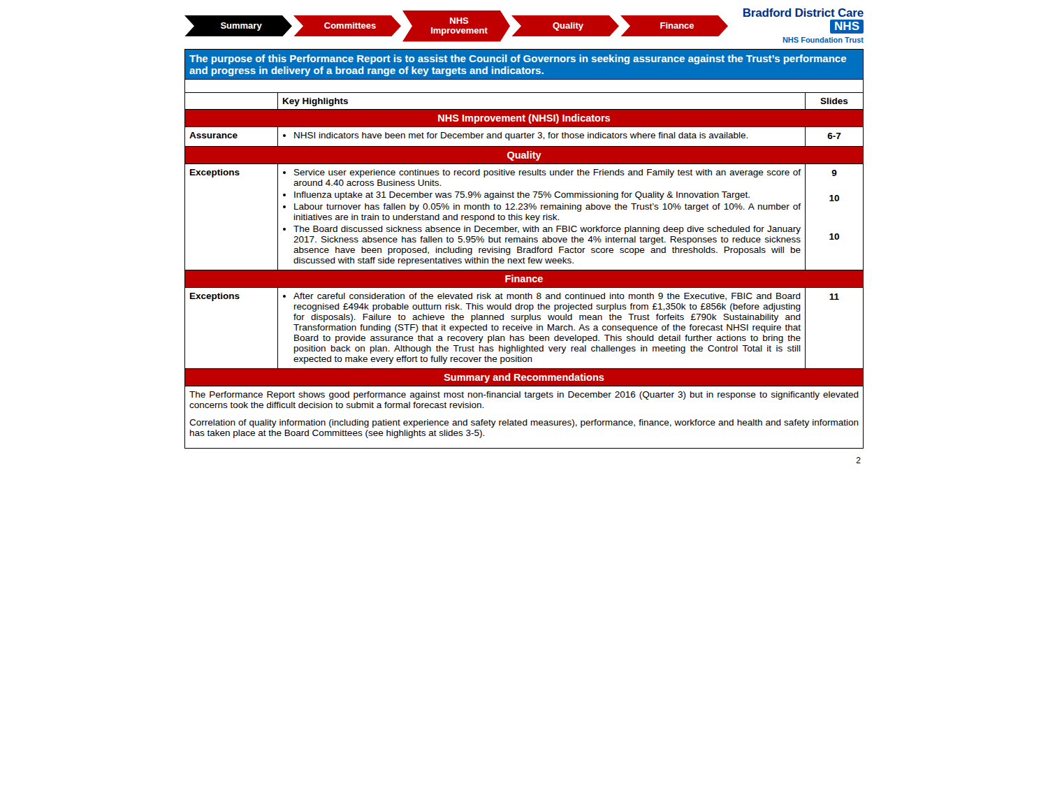Summary
Committees
NHS
Improvement
Quality
Finance
Bradford District Care NHS
NHS Foundation Trust
| The purpose of this Performance Report is to assist the Council of Governors in seeking assurance against the Trust’s performance and progress in delivery of a broad range of key targets and indicators. |
| | Key Highlights | Slides |
| NHS Improvement (NHSI) Indicators |
| Assurance | NHSI indicators have been met for December and quarter 3, for those indicators where final data is available. | 6-7 |
| Quality |
| Exceptions | Service user experience continues to record positive results under the Friends and Family test with an average score of around 4.40 across Business Units. Influenza uptake at 31 December was 75.9% against the 75% Commissioning for Quality & Innovation Target. Labour turnover has fallen by 0.05% in month to 12.23% remaining above the Trust’s 10% target of 10%. A number of initiatives are in train to understand and respond to this key risk. The Board discussed sickness absence in December, with an FBIC workforce planning deep dive scheduled for January 2017. Sickness absence has fallen to 5.95% but remains above the 4% internal target. Responses to reduce sickness absence have been proposed, including revising Bradford Factor score scope and thresholds. Proposals will be discussed with staff side representatives within the next few weeks. | 9 10 10 |
| Finance |
| Exceptions | After careful consideration of the elevated risk at month 8 and continued into month 9 the Executive, FBIC and Board recognised £494k probable outturn risk. This would drop the projected surplus from £1,350k to £856k (before adjusting for disposals). Failure to achieve the planned surplus would mean the Trust forfeits £790k Sustainability and Transformation funding (STF) that it expected to receive in March. As a consequence of the forecast NHSI require that Board to provide assurance that a recovery plan has been developed. This should detail further actions to bring the position back on plan. Although the Trust has highlighted very real challenges in meeting the Control Total it is still expected to make every effort to fully recover the position | 11 |
| Summary and Recommendations |
| The Performance Report shows good performance against most non-financial targets in December 2016 (Quarter 3) but in response to significantly elevated concerns took the difficult decision to submit a formal forecast revision. Correlation of quality information (including patient experience and safety related measures), performance, finance, workforce and health and safety information has taken place at the Board Committees (see highlights at slides 3-5). |
2